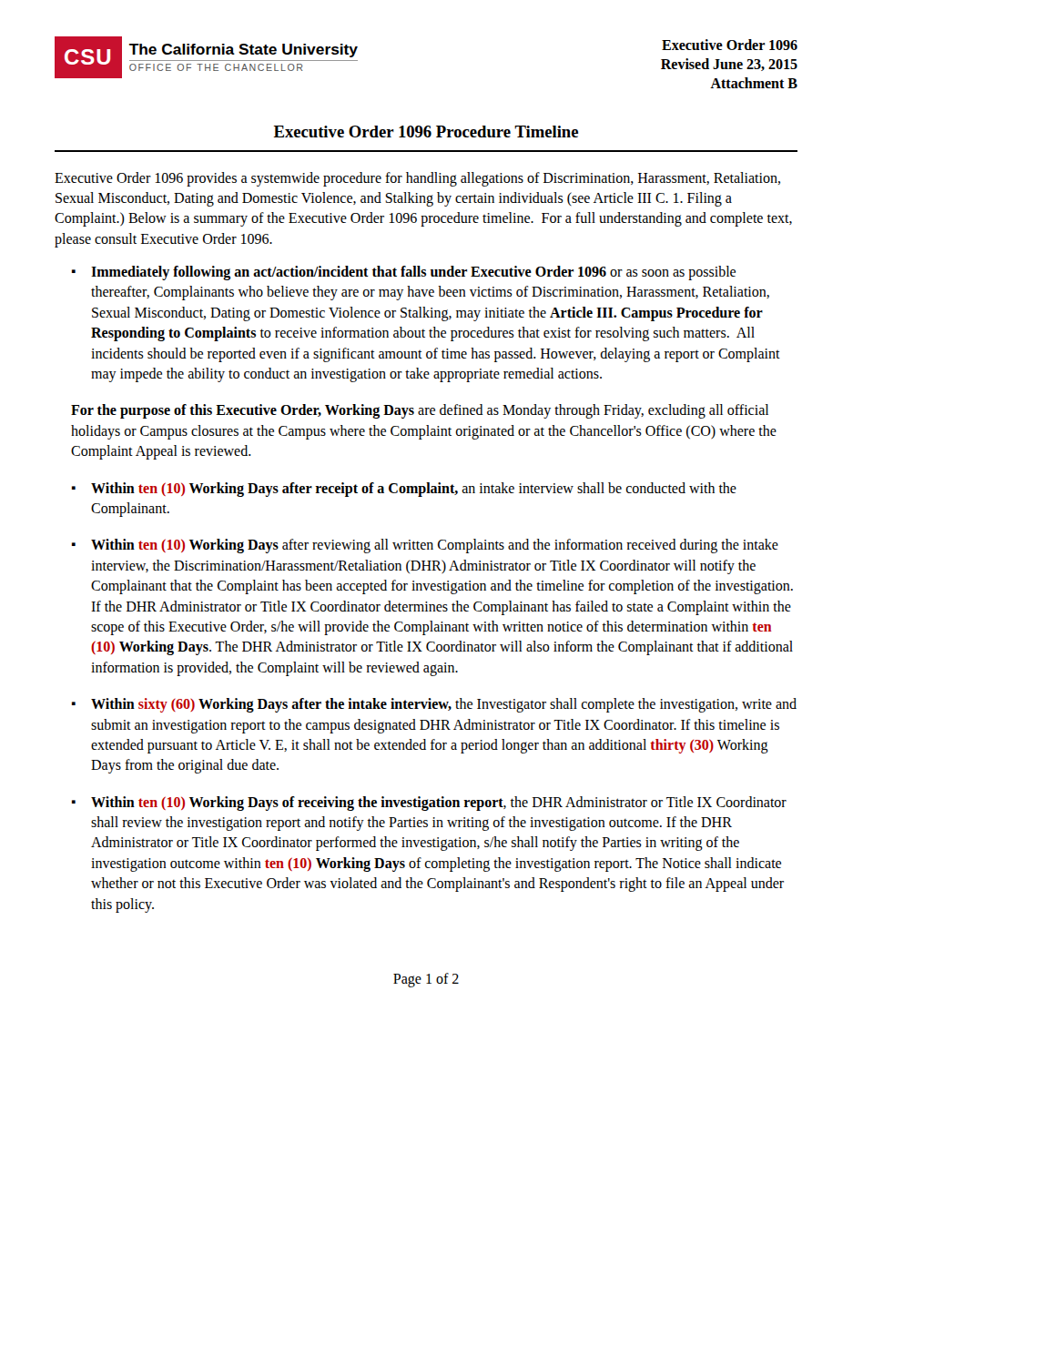CSU
The California State University
OFFICE OF THE CHANCELLOR
Executive Order 1096
Revised June 23, 2015
Attachment B
Executive Order 1096 Procedure Timeline
Executive Order 1096 provides a systemwide procedure for handling allegations of Discrimination, Harassment, Retaliation, Sexual Misconduct, Dating and Domestic Violence, and Stalking by certain individuals (see Article III C. 1. Filing a Complaint.) Below is a summary of the Executive Order 1096 procedure timeline. For a full understanding and complete text, please consult Executive Order 1096.
Immediately following an act/action/incident that falls under Executive Order 1096 or as soon as possible thereafter, Complainants who believe they are or may have been victims of Discrimination, Harassment, Retaliation, Sexual Misconduct, Dating or Domestic Violence or Stalking, may initiate the Article III. Campus Procedure for Responding to Complaints to receive information about the procedures that exist for resolving such matters. All incidents should be reported even if a significant amount of time has passed. However, delaying a report or Complaint may impede the ability to conduct an investigation or take appropriate remedial actions.
For the purpose of this Executive Order, Working Days are defined as Monday through Friday, excluding all official holidays or Campus closures at the Campus where the Complaint originated or at the Chancellor's Office (CO) where the Complaint Appeal is reviewed.
Within ten (10) Working Days after receipt of a Complaint, an intake interview shall be conducted with the Complainant.
Within ten (10) Working Days after reviewing all written Complaints and the information received during the intake interview, the Discrimination/Harassment/Retaliation (DHR) Administrator or Title IX Coordinator will notify the Complainant that the Complaint has been accepted for investigation and the timeline for completion of the investigation. If the DHR Administrator or Title IX Coordinator determines the Complainant has failed to state a Complaint within the scope of this Executive Order, s/he will provide the Complainant with written notice of this determination within ten (10) Working Days. The DHR Administrator or Title IX Coordinator will also inform the Complainant that if additional information is provided, the Complaint will be reviewed again.
Within sixty (60) Working Days after the intake interview, the Investigator shall complete the investigation, write and submit an investigation report to the campus designated DHR Administrator or Title IX Coordinator. If this timeline is extended pursuant to Article V. E, it shall not be extended for a period longer than an additional thirty (30) Working Days from the original due date.
Within ten (10) Working Days of receiving the investigation report, the DHR Administrator or Title IX Coordinator shall review the investigation report and notify the Parties in writing of the investigation outcome. If the DHR Administrator or Title IX Coordinator performed the investigation, s/he shall notify the Parties in writing of the investigation outcome within ten (10) Working Days of completing the investigation report. The Notice shall indicate whether or not this Executive Order was violated and the Complainant's and Respondent's right to file an Appeal under this policy.
Page 1 of 2